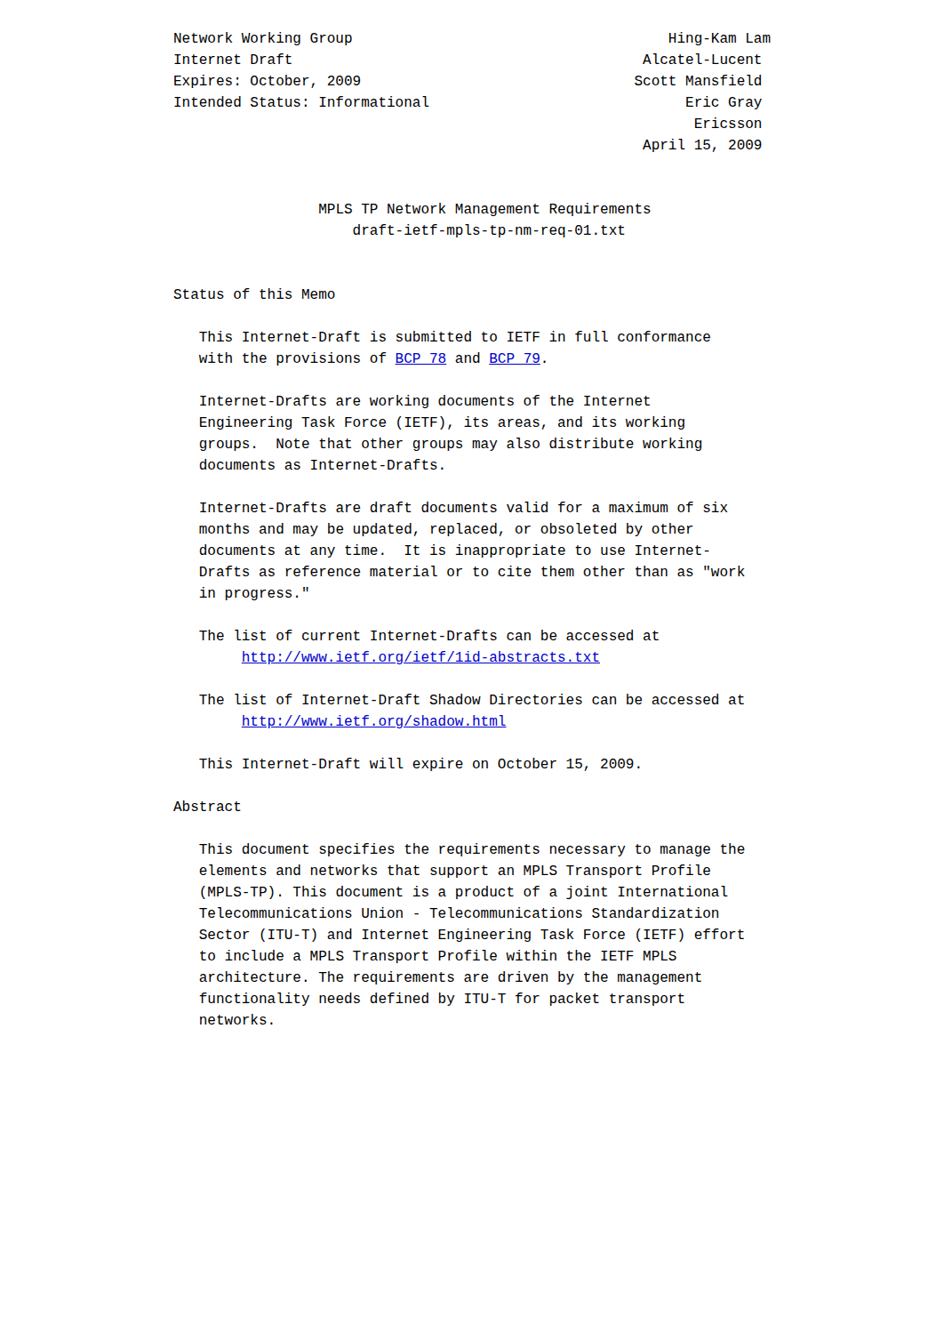Network Working Group                                     Hing-Kam Lam
Internet Draft                                         Alcatel-Lucent
Expires: October, 2009                                Scott Mansfield
Intended Status: Informational                              Eric Gray
                                                             Ericsson
                                                       April 15, 2009


                 MPLS TP Network Management Requirements
                     draft-ietf-mpls-tp-nm-req-01.txt


Status of this Memo

   This Internet-Draft is submitted to IETF in full conformance
   with the provisions of BCP 78 and BCP 79.

   Internet-Drafts are working documents of the Internet
   Engineering Task Force (IETF), its areas, and its working
   groups.  Note that other groups may also distribute working
   documents as Internet-Drafts.

   Internet-Drafts are draft documents valid for a maximum of six
   months and may be updated, replaced, or obsoleted by other
   documents at any time.  It is inappropriate to use Internet-
   Drafts as reference material or to cite them other than as "work
   in progress."

   The list of current Internet-Drafts can be accessed at
        http://www.ietf.org/ietf/1id-abstracts.txt

   The list of Internet-Draft Shadow Directories can be accessed at
        http://www.ietf.org/shadow.html

   This Internet-Draft will expire on October 15, 2009.

Abstract

   This document specifies the requirements necessary to manage the
   elements and networks that support an MPLS Transport Profile
   (MPLS-TP). This document is a product of a joint International
   Telecommunications Union - Telecommunications Standardization
   Sector (ITU-T) and Internet Engineering Task Force (IETF) effort
   to include a MPLS Transport Profile within the IETF MPLS
   architecture. The requirements are driven by the management
   functionality needs defined by ITU-T for packet transport
   networks.